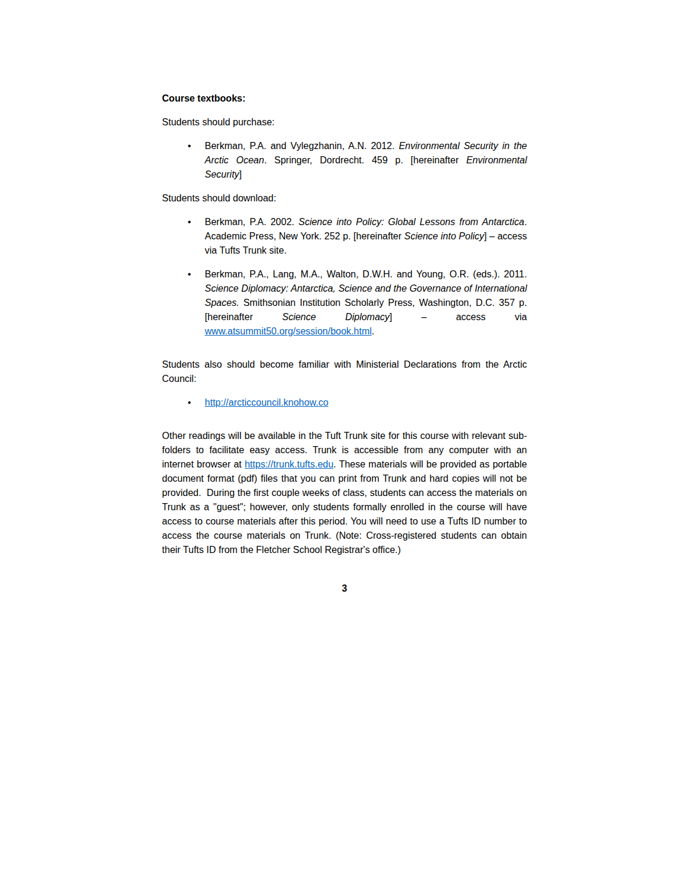Course textbooks:
Students should purchase:
Berkman, P.A. and Vylegzhanin, A.N. 2012. Environmental Security in the Arctic Ocean. Springer, Dordrecht. 459 p. [hereinafter Environmental Security]
Students should download:
Berkman, P.A. 2002. Science into Policy: Global Lessons from Antarctica. Academic Press, New York. 252 p. [hereinafter Science into Policy] – access via Tufts Trunk site.
Berkman, P.A., Lang, M.A., Walton, D.W.H. and Young, O.R. (eds.). 2011. Science Diplomacy: Antarctica, Science and the Governance of International Spaces. Smithsonian Institution Scholarly Press, Washington, D.C. 357 p. [hereinafter Science Diplomacy] – access via www.atsummit50.org/session/book.html.
Students also should become familiar with Ministerial Declarations from the Arctic Council:
http://arcticcouncil.knohow.co
Other readings will be available in the Tuft Trunk site for this course with relevant sub-folders to facilitate easy access. Trunk is accessible from any computer with an internet browser at https://trunk.tufts.edu. These materials will be provided as portable document format (pdf) files that you can print from Trunk and hard copies will not be provided. During the first couple weeks of class, students can access the materials on Trunk as a "guest"; however, only students formally enrolled in the course will have access to course materials after this period. You will need to use a Tufts ID number to access the course materials on Trunk. (Note: Cross-registered students can obtain their Tufts ID from the Fletcher School Registrar's office.)
3